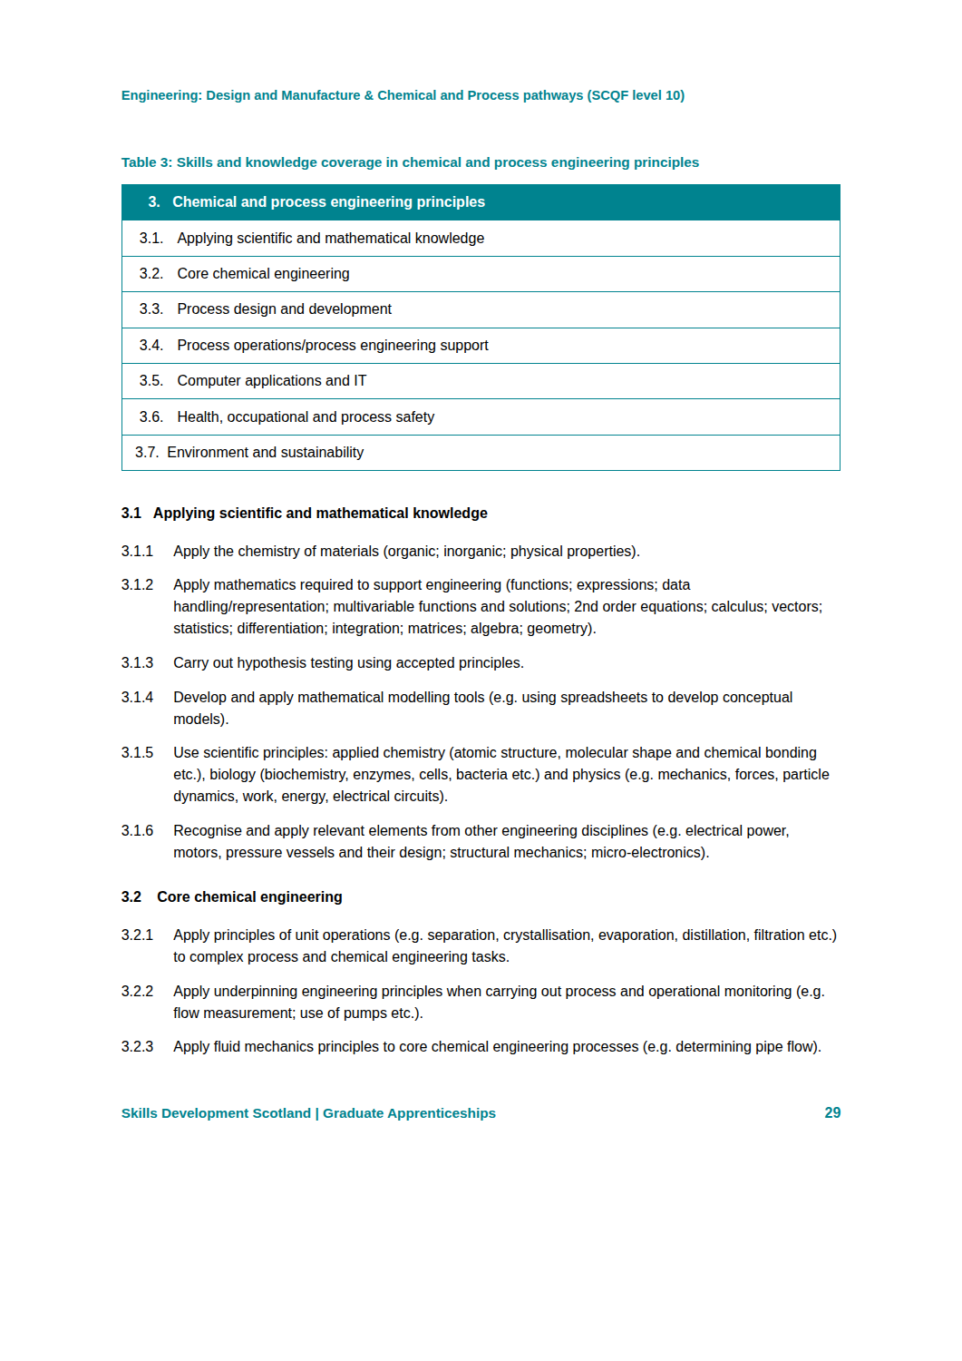Engineering: Design and Manufacture & Chemical and Process pathways (SCQF level 10)
Table 3: Skills and knowledge coverage in chemical and process engineering principles
| 3. Chemical and process engineering principles |
| 3.1. Applying scientific and mathematical knowledge |
| 3.2. Core chemical engineering |
| 3.3. Process design and development |
| 3.4. Process operations/process engineering support |
| 3.5. Computer applications and IT |
| 3.6. Health, occupational and process safety |
| 3.7. Environment and sustainability |
3.1 Applying scientific and mathematical knowledge
3.1.1 Apply the chemistry of materials (organic; inorganic; physical properties).
3.1.2 Apply mathematics required to support engineering (functions; expressions; data handling/representation; multivariable functions and solutions; 2nd order equations; calculus; vectors; statistics; differentiation; integration; matrices; algebra; geometry).
3.1.3 Carry out hypothesis testing using accepted principles.
3.1.4 Develop and apply mathematical modelling tools (e.g. using spreadsheets to develop conceptual models).
3.1.5 Use scientific principles: applied chemistry (atomic structure, molecular shape and chemical bonding etc.), biology (biochemistry, enzymes, cells, bacteria etc.) and physics (e.g. mechanics, forces, particle dynamics, work, energy, electrical circuits).
3.1.6 Recognise and apply relevant elements from other engineering disciplines (e.g. electrical power, motors, pressure vessels and their design; structural mechanics; micro-electronics).
3.2 Core chemical engineering
3.2.1 Apply principles of unit operations (e.g. separation, crystallisation, evaporation, distillation, filtration etc.) to complex process and chemical engineering tasks.
3.2.2 Apply underpinning engineering principles when carrying out process and operational monitoring (e.g. flow measurement; use of pumps etc.).
3.2.3 Apply fluid mechanics principles to core chemical engineering processes (e.g. determining pipe flow).
Skills Development Scotland | Graduate Apprenticeships 29